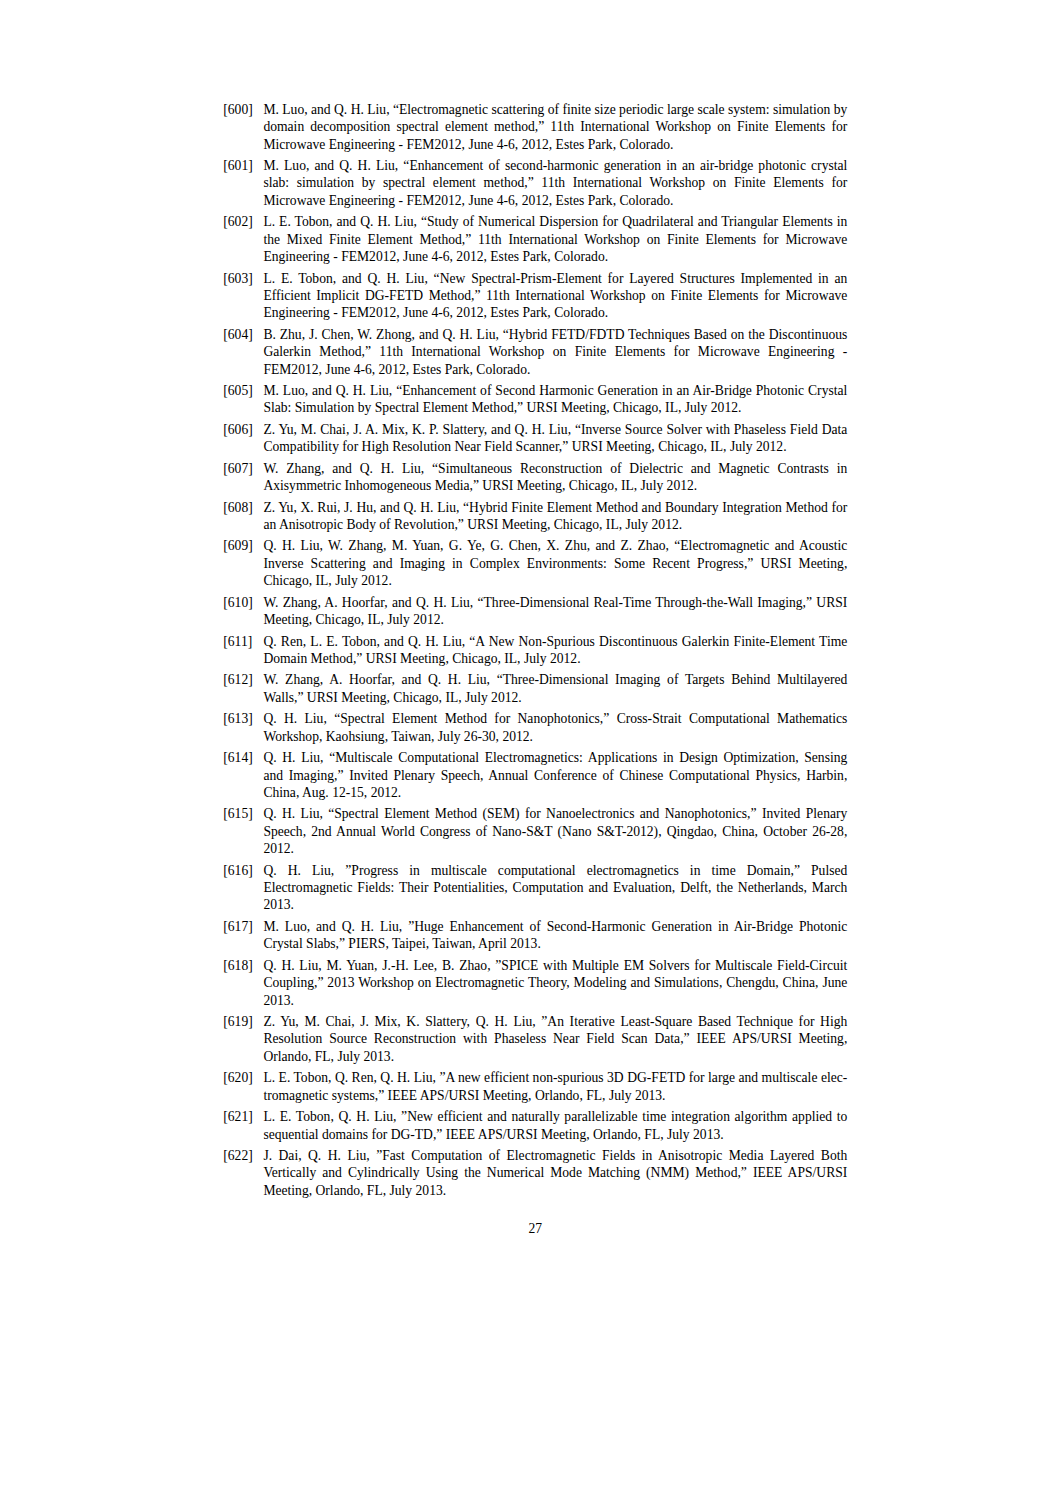[600] M. Luo, and Q. H. Liu, “Electromagnetic scattering of finite size periodic large scale system: simulation by domain decomposition spectral element method,” 11th International Workshop on Finite Elements for Microwave Engineering - FEM2012, June 4-6, 2012, Estes Park, Colorado.
[601] M. Luo, and Q. H. Liu, “Enhancement of second-harmonic generation in an air-bridge photonic crystal slab: simulation by spectral element method,” 11th International Workshop on Finite Elements for Microwave Engineering - FEM2012, June 4-6, 2012, Estes Park, Colorado.
[602] L. E. Tobon, and Q. H. Liu, “Study of Numerical Dispersion for Quadrilateral and Triangular Elements in the Mixed Finite Element Method,” 11th International Workshop on Finite Elements for Microwave Engineering - FEM2012, June 4-6, 2012, Estes Park, Colorado.
[603] L. E. Tobon, and Q. H. Liu, “New Spectral-Prism-Element for Layered Structures Implemented in an Efficient Implicit DG-FETD Method,” 11th International Workshop on Finite Elements for Microwave Engineering - FEM2012, June 4-6, 2012, Estes Park, Colorado.
[604] B. Zhu, J. Chen, W. Zhong, and Q. H. Liu, “Hybrid FETD/FDTD Techniques Based on the Discontinuous Galerkin Method,” 11th International Workshop on Finite Elements for Microwave Engineering - FEM2012, June 4-6, 2012, Estes Park, Colorado.
[605] M. Luo, and Q. H. Liu, “Enhancement of Second Harmonic Generation in an Air-Bridge Photonic Crystal Slab: Simulation by Spectral Element Method,” URSI Meeting, Chicago, IL, July 2012.
[606] Z. Yu, M. Chai, J. A. Mix, K. P. Slattery, and Q. H. Liu, “Inverse Source Solver with Phaseless Field Data Compatibility for High Resolution Near Field Scanner,” URSI Meeting, Chicago, IL, July 2012.
[607] W. Zhang, and Q. H. Liu, “Simultaneous Reconstruction of Dielectric and Magnetic Contrasts in Axisymmetric Inhomogeneous Media,” URSI Meeting, Chicago, IL, July 2012.
[608] Z. Yu, X. Rui, J. Hu, and Q. H. Liu, “Hybrid Finite Element Method and Boundary Integration Method for an Anisotropic Body of Revolution,” URSI Meeting, Chicago, IL, July 2012.
[609] Q. H. Liu, W. Zhang, M. Yuan, G. Ye, G. Chen, X. Zhu, and Z. Zhao, “Electromagnetic and Acoustic Inverse Scattering and Imaging in Complex Environments: Some Recent Progress,” URSI Meeting, Chicago, IL, July 2012.
[610] W. Zhang, A. Hoorfar, and Q. H. Liu, “Three-Dimensional Real-Time Through-the-Wall Imaging,” URSI Meeting, Chicago, IL, July 2012.
[611] Q. Ren, L. E. Tobon, and Q. H. Liu, “A New Non-Spurious Discontinuous Galerkin Finite-Element Time Domain Method,” URSI Meeting, Chicago, IL, July 2012.
[612] W. Zhang, A. Hoorfar, and Q. H. Liu, “Three-Dimensional Imaging of Targets Behind Multilayered Walls,” URSI Meeting, Chicago, IL, July 2012.
[613] Q. H. Liu, “Spectral Element Method for Nanophotonics,” Cross-Strait Computational Mathematics Workshop, Kaohsiung, Taiwan, July 26-30, 2012.
[614] Q. H. Liu, “Multiscale Computational Electromagnetics: Applications in Design Optimization, Sensing and Imaging,” Invited Plenary Speech, Annual Conference of Chinese Computational Physics, Harbin, China, Aug. 12-15, 2012.
[615] Q. H. Liu, “Spectral Element Method (SEM) for Nanoelectronics and Nanophotonics,” Invited Plenary Speech, 2nd Annual World Congress of Nano-S&T (Nano S&T-2012), Qingdao, China, October 26-28, 2012.
[616] Q. H. Liu, ”Progress in multiscale computational electromagnetics in time Domain,” Pulsed Electromagnetic Fields: Their Potentialities, Computation and Evaluation, Delft, the Netherlands, March 2013.
[617] M. Luo, and Q. H. Liu, ”Huge Enhancement of Second-Harmonic Generation in Air-Bridge Photonic Crystal Slabs,” PIERS, Taipei, Taiwan, April 2013.
[618] Q. H. Liu, M. Yuan, J.-H. Lee, B. Zhao, ”SPICE with Multiple EM Solvers for Multiscale Field-Circuit Coupling,” 2013 Workshop on Electromagnetic Theory, Modeling and Simulations, Chengdu, China, June 2013.
[619] Z. Yu, M. Chai, J. Mix, K. Slattery, Q. H. Liu, ”An Iterative Least-Square Based Technique for High Resolution Source Reconstruction with Phaseless Near Field Scan Data,” IEEE APS/URSI Meeting, Orlando, FL, July 2013.
[620] L. E. Tobon, Q. Ren, Q. H. Liu, ”A new efficient non-spurious 3D DG-FETD for large and multiscale electromagnetic systems,” IEEE APS/URSI Meeting, Orlando, FL, July 2013.
[621] L. E. Tobon, Q. H. Liu, ”New efficient and naturally parallelizable time integration algorithm applied to sequential domains for DG-TD,” IEEE APS/URSI Meeting, Orlando, FL, July 2013.
[622] J. Dai, Q. H. Liu, ”Fast Computation of Electromagnetic Fields in Anisotropic Media Layered Both Vertically and Cylindrically Using the Numerical Mode Matching (NMM) Method,” IEEE APS/URSI Meeting, Orlando, FL, July 2013.
27